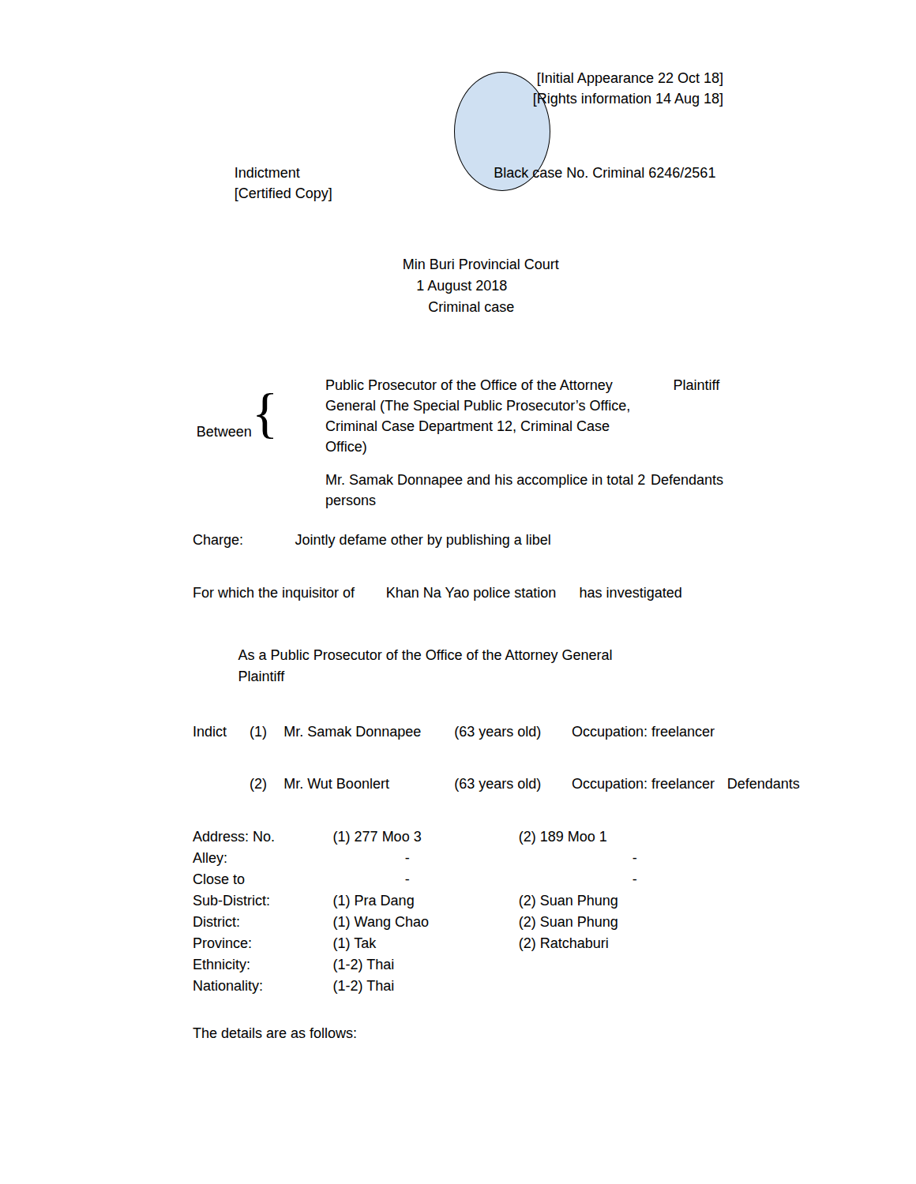[Initial Appearance 22 Oct 18]
[Rights information 14 Aug 18]
Indictment
[Certified Copy]
Black case No. Criminal 6246/2561
Min Buri Provincial Court
1 August 2018
Criminal case
Between
{
Public Prosecutor of the Office of the Attorney General (The Special Public Prosecutor’s Office, Criminal Case Department 12, Criminal Case Office)
Plaintiff
Mr. Samak Donnapee and his accomplice in total 2 persons
Defendants
Charge:
Jointly defame other by publishing a libel
For which the inquisitor of
Khan Na Yao police station
has investigated
As a Public Prosecutor of the Office of the Attorney General
Plaintiff
Indict
(1)
Mr. Samak Donnapee
(63 years old)
Occupation: freelancer
(2)
Mr. Wut Boonlert
(63 years old)
Occupation: freelancer
Defendants
Address: No.
(1) 277 Moo 3
(2) 189 Moo 1
Alley:
-
-
Close to
-
-
Sub-District:
(1) Pra Dang
(2) Suan Phung
District:
(1) Wang Chao
(2) Suan Phung
Province:
(1) Tak
(2) Ratchaburi
Ethnicity:
(1-2) Thai
Nationality:
(1-2) Thai
The details are as follows: